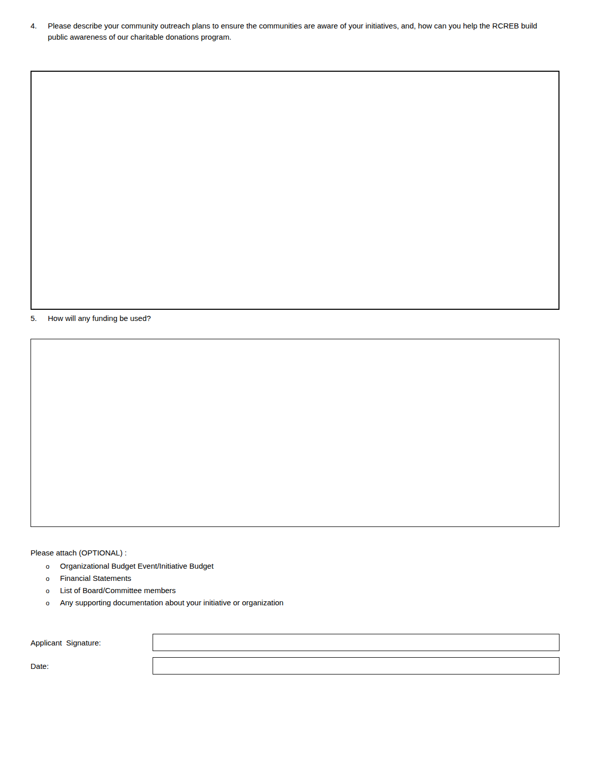4. Please describe your community outreach plans to ensure the communities are aware of your initiatives, and, how can you help the RCREB build public awareness of our charitable donations program.
5. How will any funding be used?
Please attach (OPTIONAL) :
Organizational Budget Event/Initiative Budget
Financial Statements
List of Board/Committee members
Any supporting documentation about your initiative or organization
| Applicant Signature: | |
| Date: | |